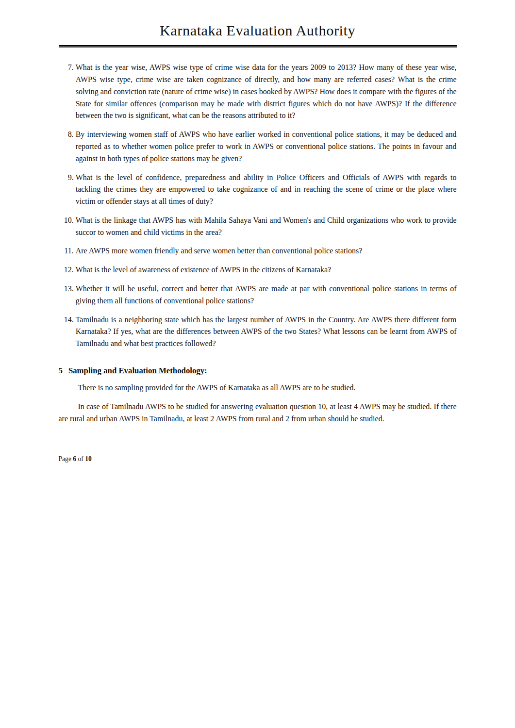Karnataka Evaluation Authority
What is the year wise, AWPS wise type of crime wise data for the years 2009 to 2013? How many of these year wise, AWPS wise type, crime wise are taken cognizance of directly, and how many are referred cases? What is the crime solving and conviction rate (nature of crime wise) in cases booked by AWPS? How does it compare with the figures of the State for similar offences (comparison may be made with district figures which do not have AWPS)? If the difference between the two is significant, what can be the reasons attributed to it?
By interviewing women staff of AWPS who have earlier worked in conventional police stations, it may be deduced and reported as to whether women police prefer to work in AWPS or conventional police stations. The points in favour and against in both types of police stations may be given?
What is the level of confidence, preparedness and ability in Police Officers and Officials of AWPS with regards to tackling the crimes they are empowered to take cognizance of and in reaching the scene of crime or the place where victim or offender stays at all times of duty?
What is the linkage that AWPS has with Mahila Sahaya Vani and Women's and Child organizations who work to provide succor to women and child victims in the area?
Are AWPS more women friendly and serve women better than conventional police stations?
What is the level of awareness of existence of AWPS in the citizens of Karnataka?
Whether it will be useful, correct and better that AWPS are made at par with conventional police stations in terms of giving them all functions of conventional police stations?
Tamilnadu is a neighboring state which has the largest number of AWPS in the Country. Are AWPS there different form Karnataka? If yes, what are the differences between AWPS of the two States? What lessons can be learnt from AWPS of Tamilnadu and what best practices followed?
5 Sampling and Evaluation Methodology:
There is no sampling provided for the AWPS of Karnataka as all AWPS are to be studied.
In case of Tamilnadu AWPS to be studied for answering evaluation question 10, at least 4 AWPS may be studied. If there are rural and urban AWPS in Tamilnadu, at least 2 AWPS from rural and 2 from urban should be studied.
Page 6 of 10